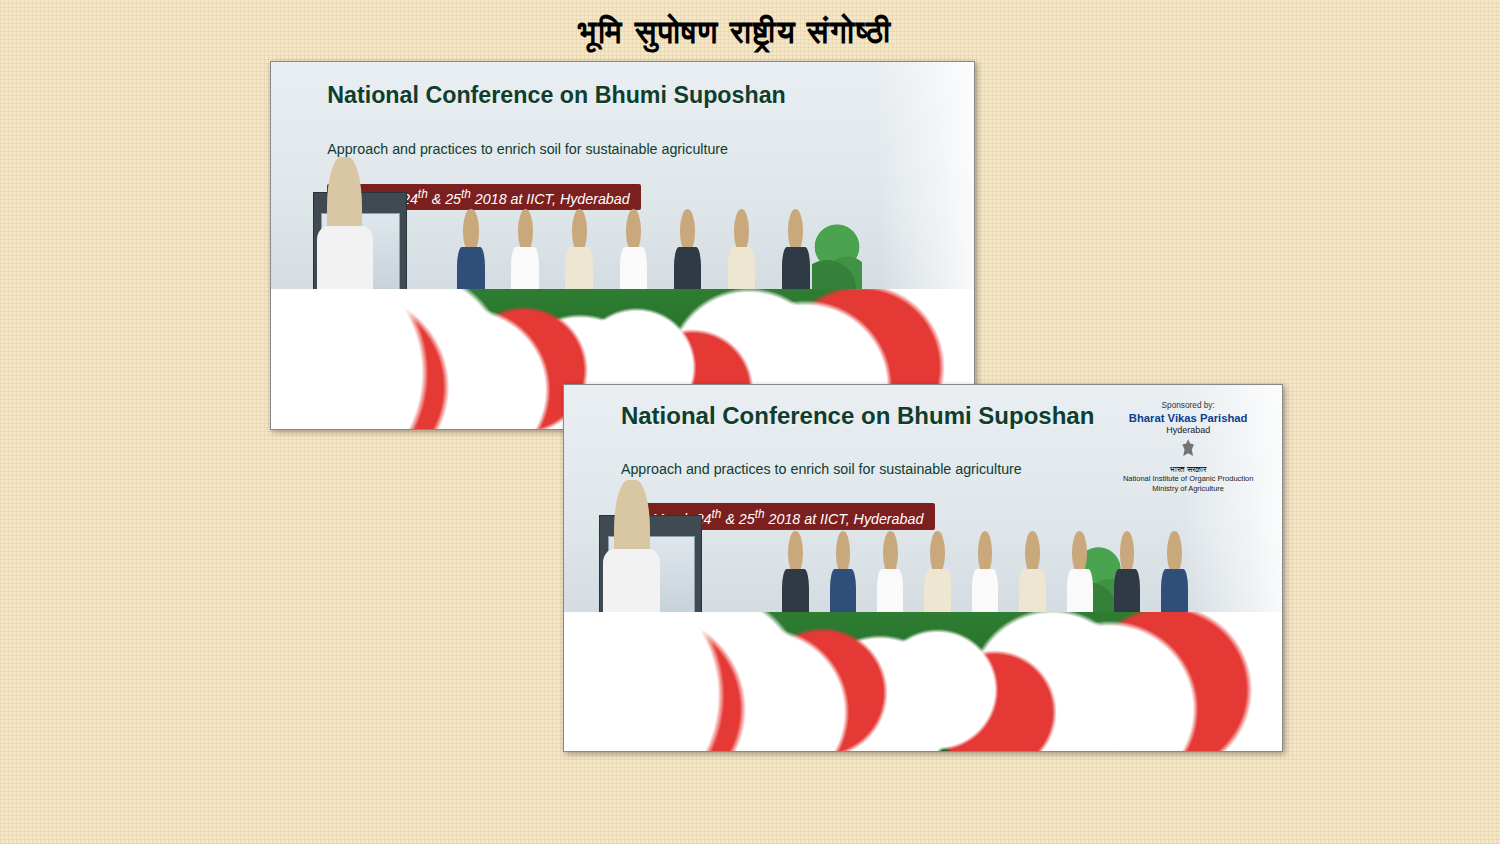भूमि सुपोषण राष्ट्रीय संगोष्ठी
National Conference on Bhumi Suposhan
Approach and practices to enrich soil for sustainable agriculture
on March 24th & 25th 2018 at IICT, Hyderabad
National Conference on Bhumi Suposhan
Approach and practices to enrich soil for sustainable agriculture
on March 24th & 25th 2018 at IICT, Hyderabad
Sponsored by:
Bharat Vikas Parishad
Hyderabad
भारत सरकार
National Institute of Organic Production
Ministry of Agriculture